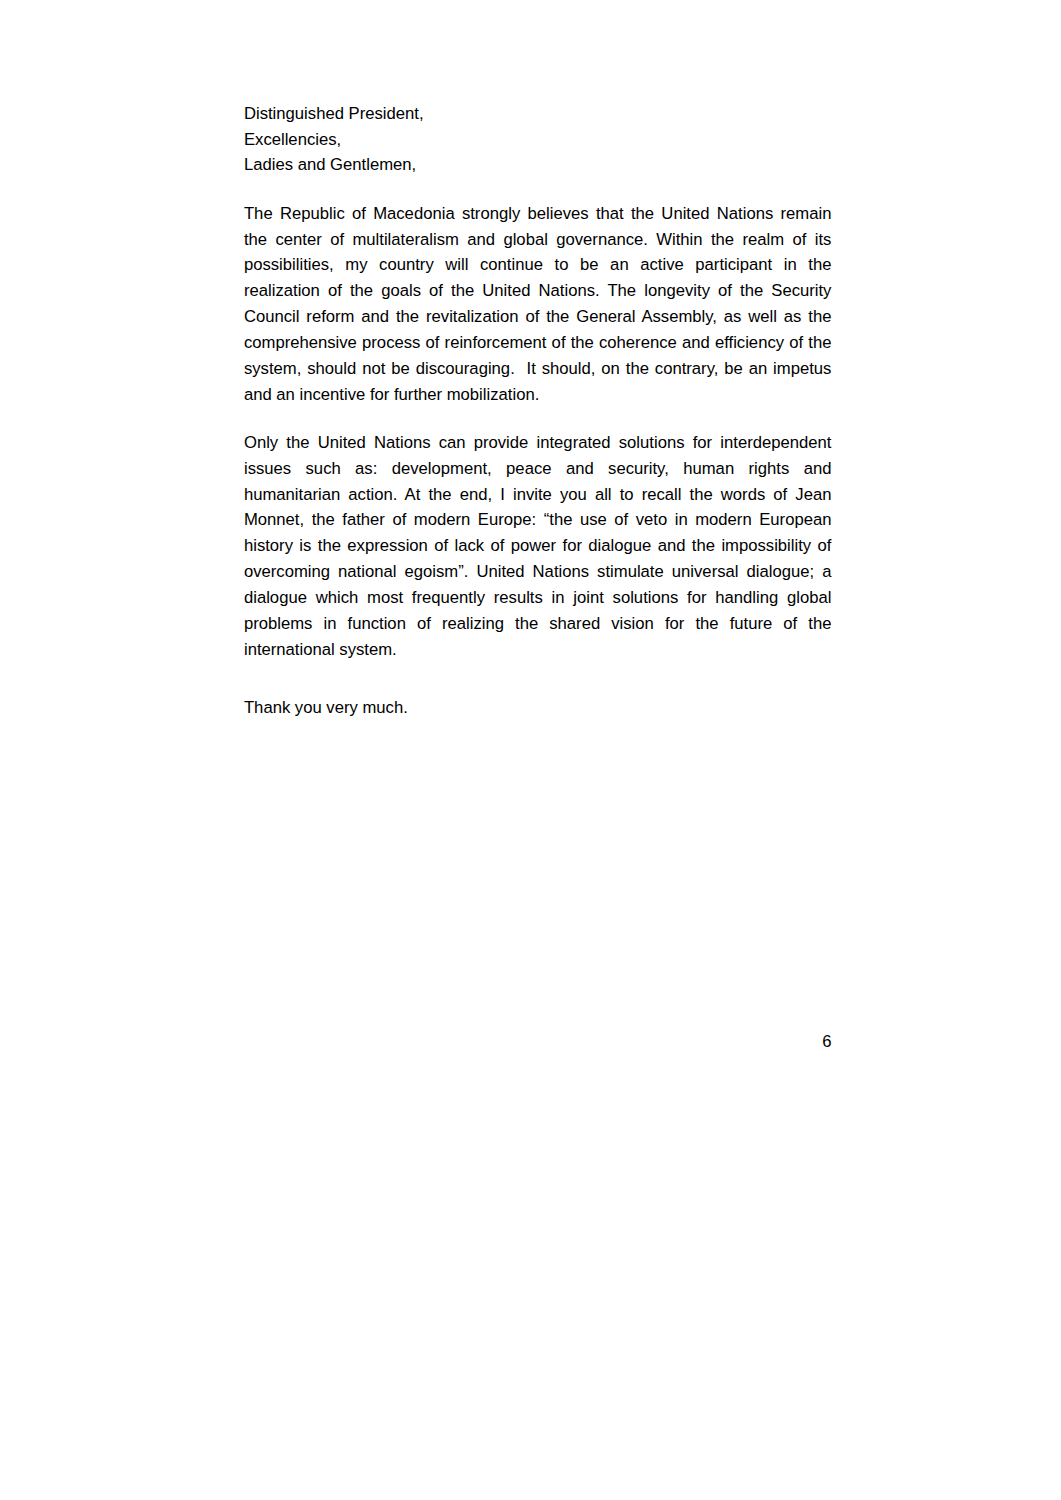Distinguished President,
Excellencies,
Ladies and Gentlemen,
The Republic of Macedonia strongly believes that the United Nations remain the center of multilateralism and global governance. Within the realm of its possibilities, my country will continue to be an active participant in the realization of the goals of the United Nations. The longevity of the Security Council reform and the revitalization of the General Assembly, as well as the comprehensive process of reinforcement of the coherence and efficiency of the system, should not be discouraging. It should, on the contrary, be an impetus and an incentive for further mobilization.
Only the United Nations can provide integrated solutions for interdependent issues such as: development, peace and security, human rights and humanitarian action. At the end, I invite you all to recall the words of Jean Monnet, the father of modern Europe: “the use of veto in modern European history is the expression of lack of power for dialogue and the impossibility of overcoming national egoism”. United Nations stimulate universal dialogue; a dialogue which most frequently results in joint solutions for handling global problems in function of realizing the shared vision for the future of the international system.
Thank you very much.
6